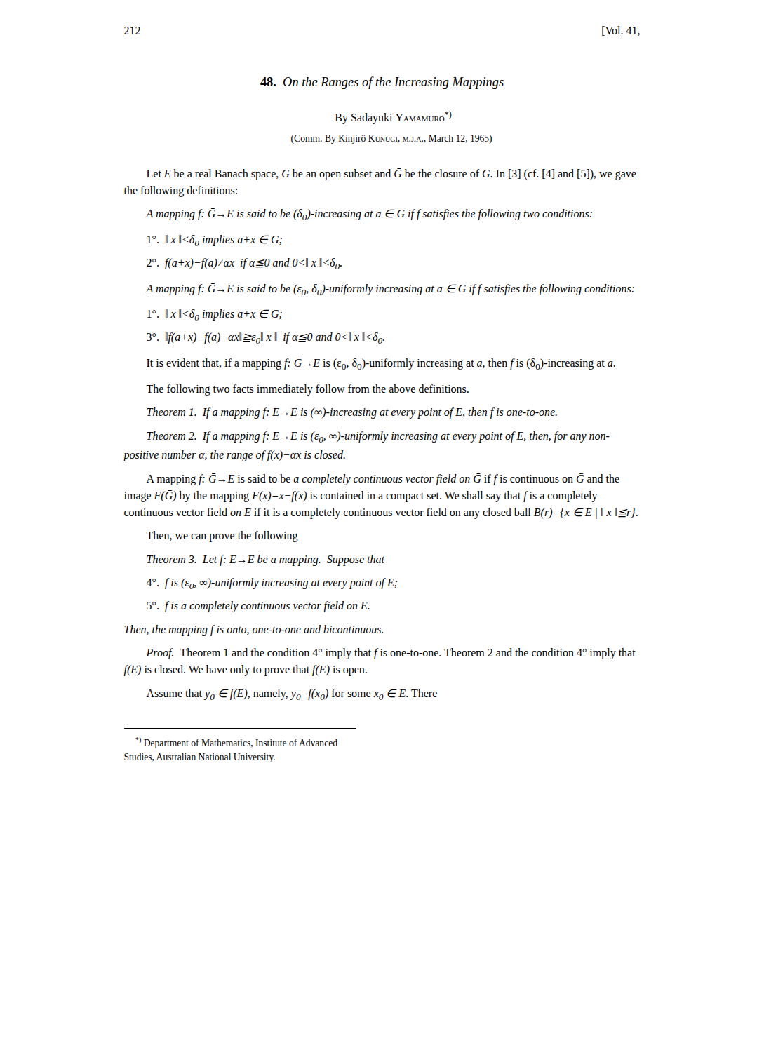212 [Vol. 41,
48. On the Ranges of the Increasing Mappings
By Sadayuki Yamamuro*)
(Comm. By Kinjirô Kunugi, m.j.a., March 12, 1965)
Let E be a real Banach space, G be an open subset and Ḡ be the closure of G. In [3] (cf. [4] and [5]), we gave the following definitions:
A mapping f: Ḡ→E is said to be (δ0)-increasing at a ∈ G if f satisfies the following two conditions:
1°. ‖ x ‖<δ0 implies a+x ∈ G;
2°. f(a+x)−f(a)≠αx if α≦0 and 0<‖ x ‖<δ0.
A mapping f: Ḡ→E is said to be (ε0, δ0)-uniformly increasing at a ∈ G if f satisfies the following conditions:
1°. ‖ x ‖<δ0 implies a+x ∈ G;
3°. ‖f(a+x)−f(a)−αx‖≧ε0‖ x ‖ if α≦0 and 0<‖ x ‖<δ0.
It is evident that, if a mapping f: Ḡ→E is (ε0, δ0)-uniformly increasing at a, then f is (δ0)-increasing at a.
The following two facts immediately follow from the above definitions.
Theorem 1. If a mapping f: E→E is (∞)-increasing at every point of E, then f is one-to-one.
Theorem 2. If a mapping f: E→E is (ε0, ∞)-uniformly increasing at every point of E, then, for any non-positive number α, the range of f(x)−αx is closed.
A mapping f: Ḡ→E is said to be a completely continuous vector field on Ḡ if f is continuous on Ḡ and the image F(Ḡ) by the mapping F(x)=x−f(x) is contained in a compact set. We shall say that f is a completely continuous vector field on E if it is a completely continuous vector field on any closed ball B̄(r)={x ∈ E | ‖ x ‖≦r}.
Then, we can prove the following
Theorem 3. Let f: E→E be a mapping. Suppose that
4°. f is (ε0, ∞)-uniformly increasing at every point of E;
5°. f is a completely continuous vector field on E.
Then, the mapping f is onto, one-to-one and bicontinuous.
Proof. Theorem 1 and the condition 4° imply that f is one-to-one. Theorem 2 and the condition 4° imply that f(E) is closed. We have only to prove that f(E) is open.
Assume that y0 ∈ f(E), namely, y0=f(x0) for some x0 ∈ E. There
*) Department of Mathematics, Institute of Advanced Studies, Australian National University.